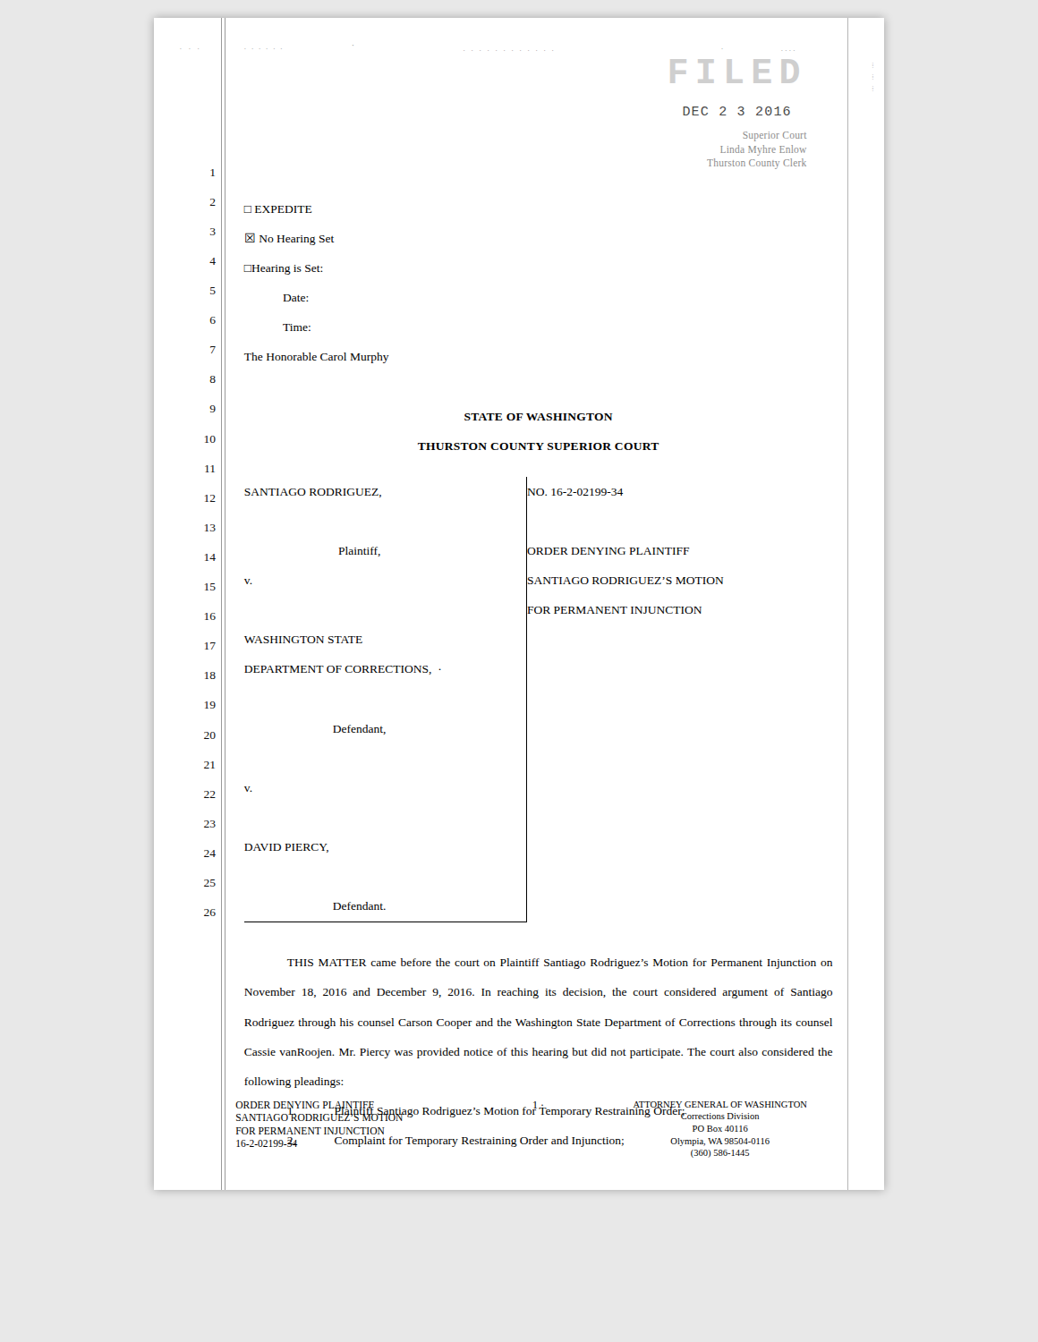. . .
. . . . . .
·
. . . . . . . . . . . .
·
. . . .
⁞
⁞
⁞
FILED
DEC 2 3 2016
Superior Court
Linda Myhre Enlow
Thurston County Clerk
1
2
3
4
5
6
7
8
9
10
11
12
13
14
15
16
17
18
19
20
21
22
23
24
25
26
□ EXPEDITE
☒ No Hearing Set
□Hearing is Set:
Date:
Time:
The Honorable Carol Murphy
STATE OF WASHINGTON
THURSTON COUNTY SUPERIOR COURT
| SANTIAGO RODRIGUEZ, Plaintiff, v. WASHINGTON STATE DEPARTMENT OF CORRECTIONS, · Defendant, v. DAVID PIERCY, Defendant. | NO. 16-2-02199-34 ORDER DENYING PLAINTIFF SANTIAGO RODRIGUEZ’S MOTION FOR PERMANENT INJUNCTION |
THIS MATTER came before the court on Plaintiff Santiago Rodriguez’s Motion for Permanent Injunction on November 18, 2016 and December 9, 2016. In reaching its decision, the court considered argument of Santiago Rodriguez through his counsel Carson Cooper and the Washington State Department of Corrections through its counsel Cassie vanRoojen. Mr. Piercy was provided notice of this hearing but did not participate. The court also considered the following pleadings:
1. Plaintiff Santiago Rodriguez’s Motion for Temporary Restraining Order;
2. Complaint for Temporary Restraining Order and Injunction;
ORDER DENYING PLAINTIFF
SANTIAGO RODRIGUEZ’S MOTION
FOR PERMANENT INJUNCTION
16-2-02199-34
1 ·
ATTORNEY GENERAL OF WASHINGTON
Corrections Division
PO Box 40116
Olympia, WA 98504-0116
(360) 586-1445